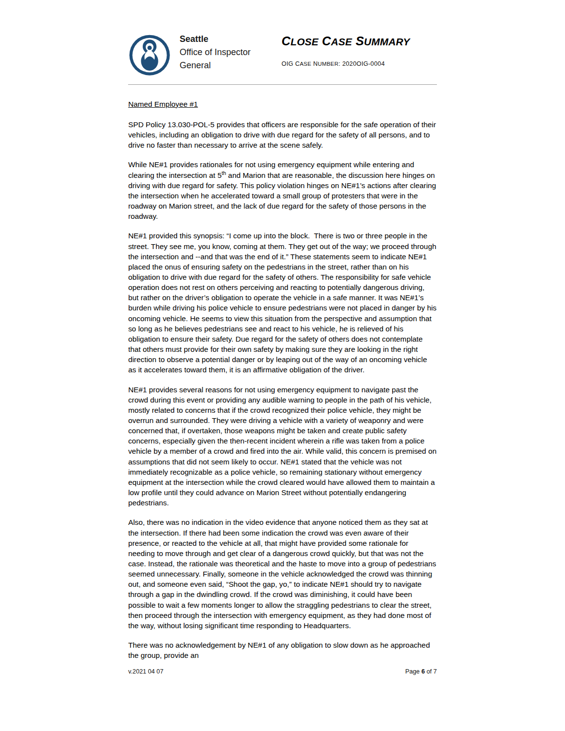City of Seattle seal
Seattle
Office of Inspector
General
CLOSE CASE SUMMARY
OIG CASE NUMBER: 2020OIG-0004
Named Employee #1
SPD Policy 13.030-POL-5 provides that officers are responsible for the safe operation of their vehicles, including an obligation to drive with due regard for the safety of all persons, and to drive no faster than necessary to arrive at the scene safely.
While NE#1 provides rationales for not using emergency equipment while entering and clearing the intersection at 5th and Marion that are reasonable, the discussion here hinges on driving with due regard for safety. This policy violation hinges on NE#1’s actions after clearing the intersection when he accelerated toward a small group of protesters that were in the roadway on Marion street, and the lack of due regard for the safety of those persons in the roadway.
NE#1 provided this synopsis: “I come up into the block. There is two or three people in the street. They see me, you know, coming at them. They get out of the way; we proceed through the intersection and --and that was the end of it.” These statements seem to indicate NE#1 placed the onus of ensuring safety on the pedestrians in the street, rather than on his obligation to drive with due regard for the safety of others. The responsibility for safe vehicle operation does not rest on others perceiving and reacting to potentially dangerous driving, but rather on the driver’s obligation to operate the vehicle in a safe manner. It was NE#1’s burden while driving his police vehicle to ensure pedestrians were not placed in danger by his oncoming vehicle. He seems to view this situation from the perspective and assumption that so long as he believes pedestrians see and react to his vehicle, he is relieved of his obligation to ensure their safety. Due regard for the safety of others does not contemplate that others must provide for their own safety by making sure they are looking in the right direction to observe a potential danger or by leaping out of the way of an oncoming vehicle as it accelerates toward them, it is an affirmative obligation of the driver.
NE#1 provides several reasons for not using emergency equipment to navigate past the crowd during this event or providing any audible warning to people in the path of his vehicle, mostly related to concerns that if the crowd recognized their police vehicle, they might be overrun and surrounded. They were driving a vehicle with a variety of weaponry and were concerned that, if overtaken, those weapons might be taken and create public safety concerns, especially given the then-recent incident wherein a rifle was taken from a police vehicle by a member of a crowd and fired into the air. While valid, this concern is premised on assumptions that did not seem likely to occur. NE#1 stated that the vehicle was not immediately recognizable as a police vehicle, so remaining stationary without emergency equipment at the intersection while the crowd cleared would have allowed them to maintain a low profile until they could advance on Marion Street without potentially endangering pedestrians.
Also, there was no indication in the video evidence that anyone noticed them as they sat at the intersection. If there had been some indication the crowd was even aware of their presence, or reacted to the vehicle at all, that might have provided some rationale for needing to move through and get clear of a dangerous crowd quickly, but that was not the case. Instead, the rationale was theoretical and the haste to move into a group of pedestrians seemed unnecessary. Finally, someone in the vehicle acknowledged the crowd was thinning out, and someone even said, “Shoot the gap, yo,” to indicate NE#1 should try to navigate through a gap in the dwindling crowd. If the crowd was diminishing, it could have been possible to wait a few moments longer to allow the straggling pedestrians to clear the street, then proceed through the intersection with emergency equipment, as they had done most of the way, without losing significant time responding to Headquarters.
There was no acknowledgement by NE#1 of any obligation to slow down as he approached the group, provide an
v.2021 04 07 Page 6 of 7